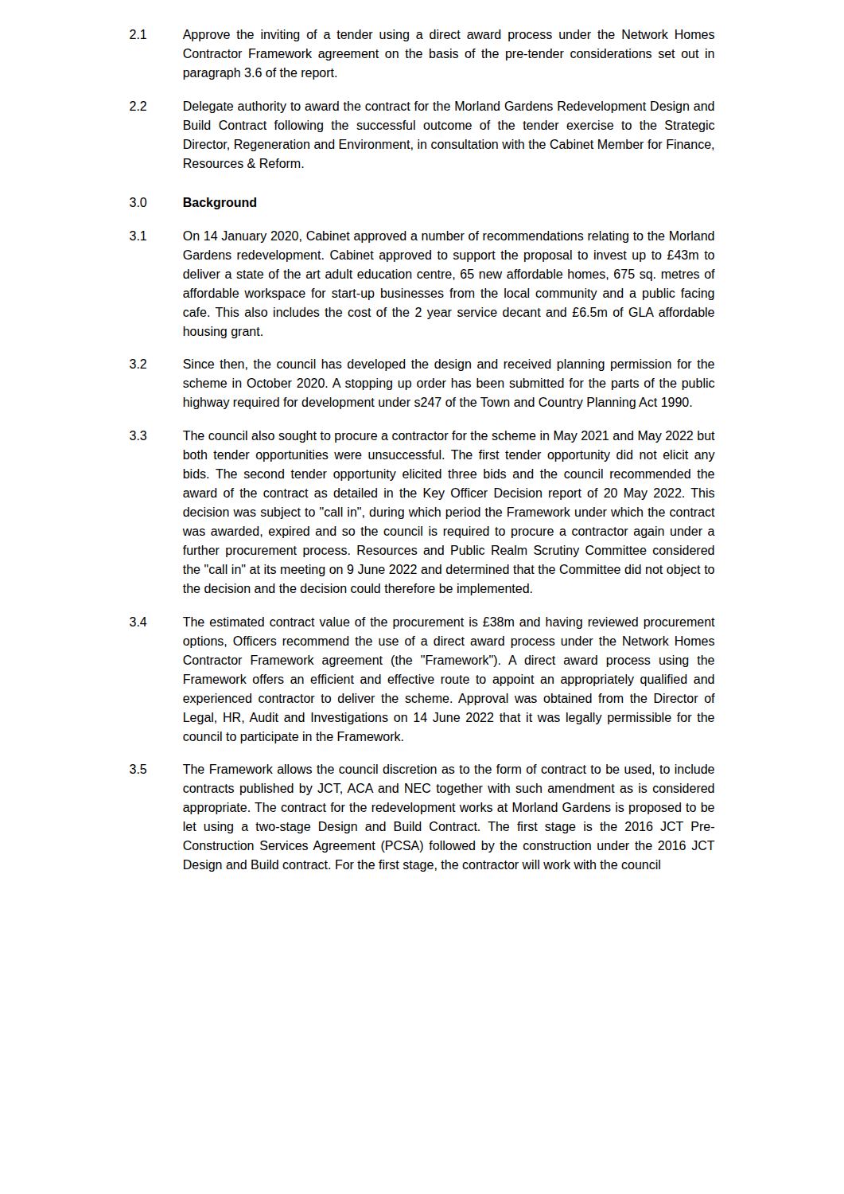2.1
Approve the inviting of a tender using a direct award process under the Network Homes Contractor Framework agreement on the basis of the pre-tender considerations set out in paragraph 3.6 of the report.
2.2
Delegate authority to award the contract for the Morland Gardens Redevelopment Design and Build Contract following the successful outcome of the tender exercise to the Strategic Director, Regeneration and Environment, in consultation with the Cabinet Member for Finance, Resources & Reform.
3.0 Background
3.1
On 14 January 2020, Cabinet approved a number of recommendations relating to the Morland Gardens redevelopment. Cabinet approved to support the proposal to invest up to £43m to deliver a state of the art adult education centre, 65 new affordable homes, 675 sq. metres of affordable workspace for start-up businesses from the local community and a public facing cafe. This also includes the cost of the 2 year service decant and £6.5m of GLA affordable housing grant.
3.2
Since then, the council has developed the design and received planning permission for the scheme in October 2020. A stopping up order has been submitted for the parts of the public highway required for development under s247 of the Town and Country Planning Act 1990.
3.3
The council also sought to procure a contractor for the scheme in May 2021 and May 2022 but both tender opportunities were unsuccessful. The first tender opportunity did not elicit any bids. The second tender opportunity elicited three bids and the council recommended the award of the contract as detailed in the Key Officer Decision report of 20 May 2022. This decision was subject to "call in", during which period the Framework under which the contract was awarded, expired and so the council is required to procure a contractor again under a further procurement process. Resources and Public Realm Scrutiny Committee considered the "call in" at its meeting on 9 June 2022 and determined that the Committee did not object to the decision and the decision could therefore be implemented.
3.4
The estimated contract value of the procurement is £38m and having reviewed procurement options, Officers recommend the use of a direct award process under the Network Homes Contractor Framework agreement (the "Framework"). A direct award process using the Framework offers an efficient and effective route to appoint an appropriately qualified and experienced contractor to deliver the scheme. Approval was obtained from the Director of Legal, HR, Audit and Investigations on 14 June 2022 that it was legally permissible for the council to participate in the Framework.
3.5
The Framework allows the council discretion as to the form of contract to be used, to include contracts published by JCT, ACA and NEC together with such amendment as is considered appropriate. The contract for the redevelopment works at Morland Gardens is proposed to be let using a two-stage Design and Build Contract. The first stage is the 2016 JCT Pre-Construction Services Agreement (PCSA) followed by the construction under the 2016 JCT Design and Build contract. For the first stage, the contractor will work with the council